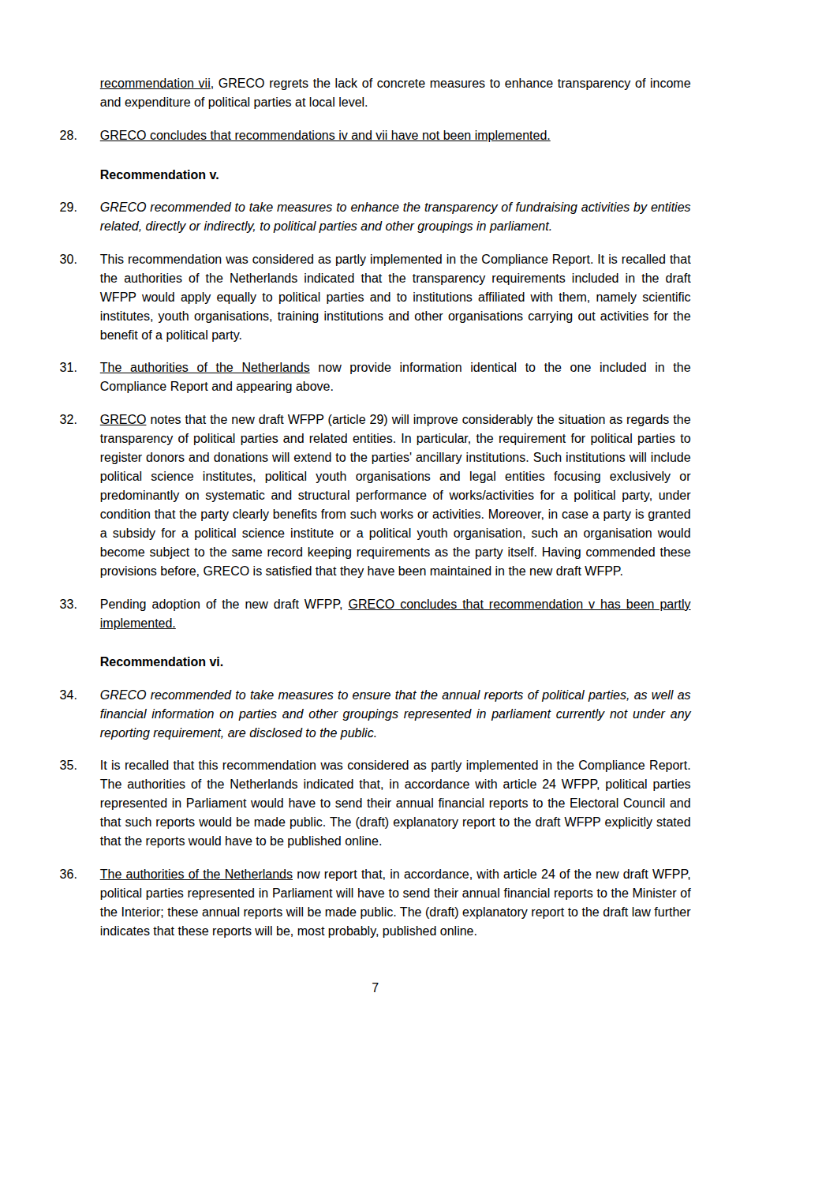recommendation vii, GRECO regrets the lack of concrete measures to enhance transparency of income and expenditure of political parties at local level.
28.
GRECO concludes that recommendations iv and vii have not been implemented.
Recommendation v.
29.
GRECO recommended to take measures to enhance the transparency of fundraising activities by entities related, directly or indirectly, to political parties and other groupings in parliament.
30.
This recommendation was considered as partly implemented in the Compliance Report. It is recalled that the authorities of the Netherlands indicated that the transparency requirements included in the draft WFPP would apply equally to political parties and to institutions affiliated with them, namely scientific institutes, youth organisations, training institutions and other organisations carrying out activities for the benefit of a political party.
31.
The authorities of the Netherlands now provide information identical to the one included in the Compliance Report and appearing above.
32.
GRECO notes that the new draft WFPP (article 29) will improve considerably the situation as regards the transparency of political parties and related entities. In particular, the requirement for political parties to register donors and donations will extend to the parties' ancillary institutions. Such institutions will include political science institutes, political youth organisations and legal entities focusing exclusively or predominantly on systematic and structural performance of works/activities for a political party, under condition that the party clearly benefits from such works or activities. Moreover, in case a party is granted a subsidy for a political science institute or a political youth organisation, such an organisation would become subject to the same record keeping requirements as the party itself. Having commended these provisions before, GRECO is satisfied that they have been maintained in the new draft WFPP.
33.
Pending adoption of the new draft WFPP, GRECO concludes that recommendation v has been partly implemented.
Recommendation vi.
34.
GRECO recommended to take measures to ensure that the annual reports of political parties, as well as financial information on parties and other groupings represented in parliament currently not under any reporting requirement, are disclosed to the public.
35.
It is recalled that this recommendation was considered as partly implemented in the Compliance Report. The authorities of the Netherlands indicated that, in accordance with article 24 WFPP, political parties represented in Parliament would have to send their annual financial reports to the Electoral Council and that such reports would be made public. The (draft) explanatory report to the draft WFPP explicitly stated that the reports would have to be published online.
36.
The authorities of the Netherlands now report that, in accordance, with article 24 of the new draft WFPP, political parties represented in Parliament will have to send their annual financial reports to the Minister of the Interior; these annual reports will be made public. The (draft) explanatory report to the draft law further indicates that these reports will be, most probably, published online.
7